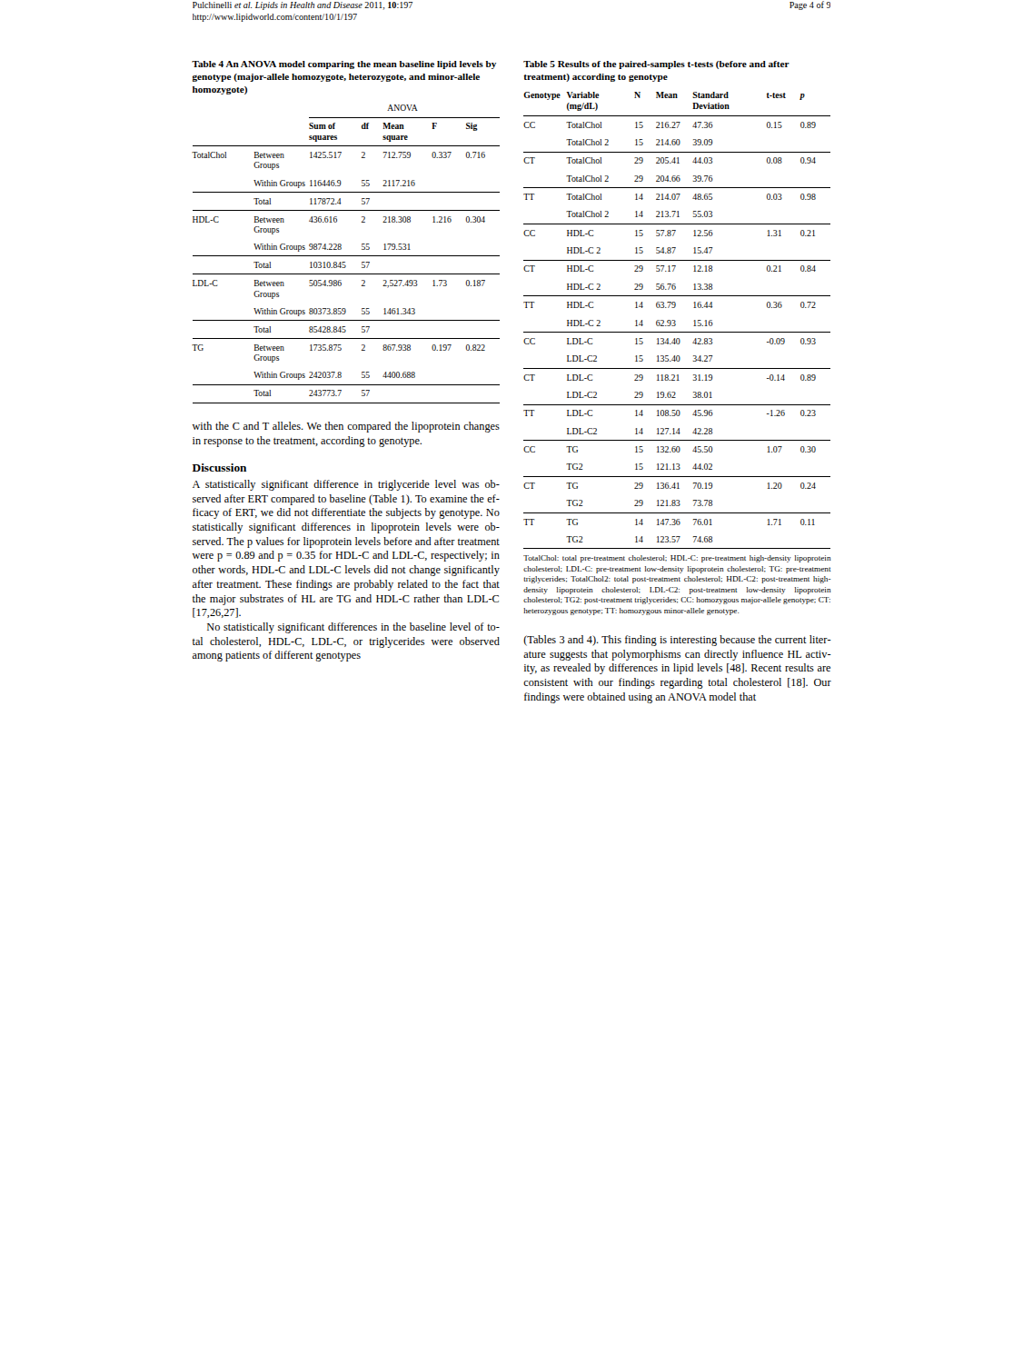Pulchinelli et al. Lipids in Health and Disease 2011, 10:197
http://www.lipidworld.com/content/10/1/197
Page 4 of 9
Table 4 An ANOVA model comparing the mean baseline lipid levels by genotype (major-allele homozygote, heterozygote, and minor-allele homozygote)
| | | ANOVA |
| | | Sum of squares | df | Mean square | F | Sig |
| TotalChol | Between Groups | 1425.517 | 2 | 712.759 | 0.337 | 0.716 |
| | Within Groups | 116446.9 | 55 | 2117.216 | | |
| | Total | 117872.4 | 57 | | | |
| HDL-C | Between Groups | 436.616 | 2 | 218.308 | 1.216 | 0.304 |
| | Within Groups | 9874.228 | 55 | 179.531 | | |
| | Total | 10310.845 | 57 | | | |
| LDL-C | Between Groups | 5054.986 | 2 | 2,527.493 | 1.73 | 0.187 |
| | Within Groups | 80373.859 | 55 | 1461.343 | | |
| | Total | 85428.845 | 57 | | | |
| TG | Between Groups | 1735.875 | 2 | 867.938 | 0.197 | 0.822 |
| | Within Groups | 242037.8 | 55 | 4400.688 | | |
| | Total | 243773.7 | 57 | | | |
with the C and T alleles. We then compared the lipoprotein changes in response to the treatment, according to genotype.
Discussion
A statistically significant difference in triglyceride level was observed after ERT compared to baseline (Table 1). To examine the efficacy of ERT, we did not differentiate the subjects by genotype. No statistically significant differences in lipoprotein levels were observed. The p values for lipoprotein levels before and after treatment were p = 0.89 and p = 0.35 for HDL-C and LDL-C, respectively; in other words, HDL-C and LDL-C levels did not change significantly after treatment. These findings are probably related to the fact that the major substrates of HL are TG and HDL-C rather than LDL-C [17,26,27].
No statistically significant differences in the baseline level of total cholesterol, HDL-C, LDL-C, or triglycerides were observed among patients of different genotypes
Table 5 Results of the paired-samples t-tests (before and after treatment) according to genotype
| Genotype | Variable (mg/dL) | N | Mean | Standard Deviation | t-test | p |
| CC | TotalChol | 15 | 216.27 | 47.36 | 0.15 | 0.89 |
| | TotalChol 2 | 15 | 214.60 | 39.09 | | |
| CT | TotalChol | 29 | 205.41 | 44.03 | 0.08 | 0.94 |
| | TotalChol 2 | 29 | 204.66 | 39.76 | | |
| TT | TotalChol | 14 | 214.07 | 48.65 | 0.03 | 0.98 |
| | TotalChol 2 | 14 | 213.71 | 55.03 | | |
| CC | HDL-C | 15 | 57.87 | 12.56 | 1.31 | 0.21 |
| | HDL-C 2 | 15 | 54.87 | 15.47 | | |
| CT | HDL-C | 29 | 57.17 | 12.18 | 0.21 | 0.84 |
| | HDL-C 2 | 29 | 56.76 | 13.38 | | |
| TT | HDL-C | 14 | 63.79 | 16.44 | 0.36 | 0.72 |
| | HDL-C 2 | 14 | 62.93 | 15.16 | | |
| CC | LDL-C | 15 | 134.40 | 42.83 | -0.09 | 0.93 |
| | LDL-C2 | 15 | 135.40 | 34.27 | | |
| CT | LDL-C | 29 | 118.21 | 31.19 | -0.14 | 0.89 |
| | LDL-C2 | 29 | 19.62 | 38.01 | | |
| TT | LDL-C | 14 | 108.50 | 45.96 | -1.26 | 0.23 |
| | LDL-C2 | 14 | 127.14 | 42.28 | | |
| CC | TG | 15 | 132.60 | 45.50 | 1.07 | 0.30 |
| | TG2 | 15 | 121.13 | 44.02 | | |
| CT | TG | 29 | 136.41 | 70.19 | 1.20 | 0.24 |
| | TG2 | 29 | 121.83 | 73.78 | | |
| TT | TG | 14 | 147.36 | 76.01 | 1.71 | 0.11 |
| | TG2 | 14 | 123.57 | 74.68 | | |
TotalChol: total pre-treatment cholesterol; HDL-C: pre-treatment high-density lipoprotein cholesterol; LDL-C: pre-treatment low-density lipoprotein cholesterol; TG: pre-treatment triglycerides; TotalChol2: total post-treatment cholesterol; HDL-C2: post-treatment high-density lipoprotein cholesterol; LDL-C2: post-treatment low-density lipoprotein cholesterol; TG2: post-treatment triglycerides; CC: homozygous major-allele genotype; CT: heterozygous genotype; TT: homozygous minor-allele genotype.
(Tables 3 and 4). This finding is interesting because the current literature suggests that polymorphisms can directly influence HL activity, as revealed by differences in lipid levels [48]. Recent results are consistent with our findings regarding total cholesterol [18]. Our findings were obtained using an ANOVA model that